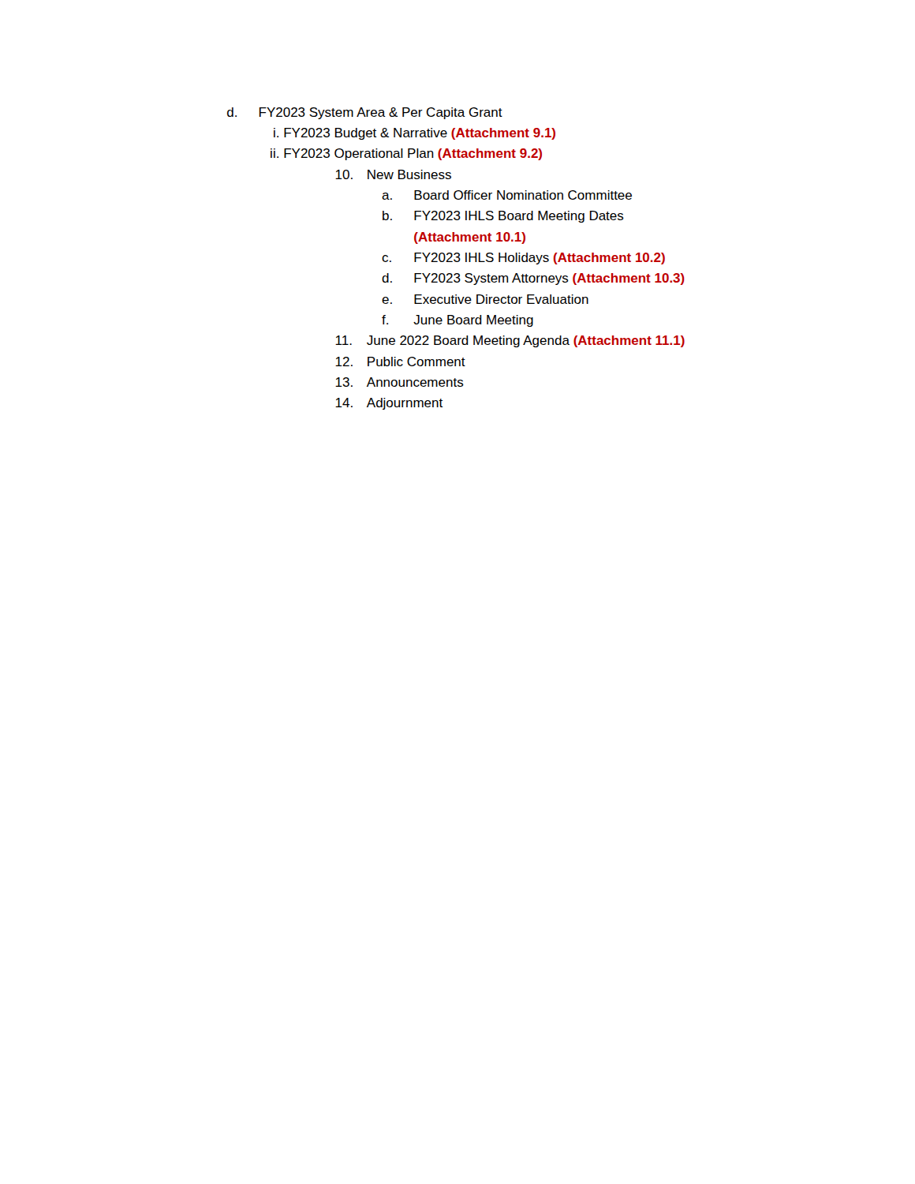d. FY2023 System Area & Per Capita Grant
i. FY2023 Budget & Narrative (Attachment 9.1)
ii. FY2023 Operational Plan (Attachment 9.2)
10. New Business
a. Board Officer Nomination Committee
b. FY2023 IHLS Board Meeting Dates (Attachment 10.1)
c. FY2023 IHLS Holidays (Attachment 10.2)
d. FY2023 System Attorneys (Attachment 10.3)
e. Executive Director Evaluation
f. June Board Meeting
11. June 2022 Board Meeting Agenda (Attachment 11.1)
12. Public Comment
13. Announcements
14. Adjournment